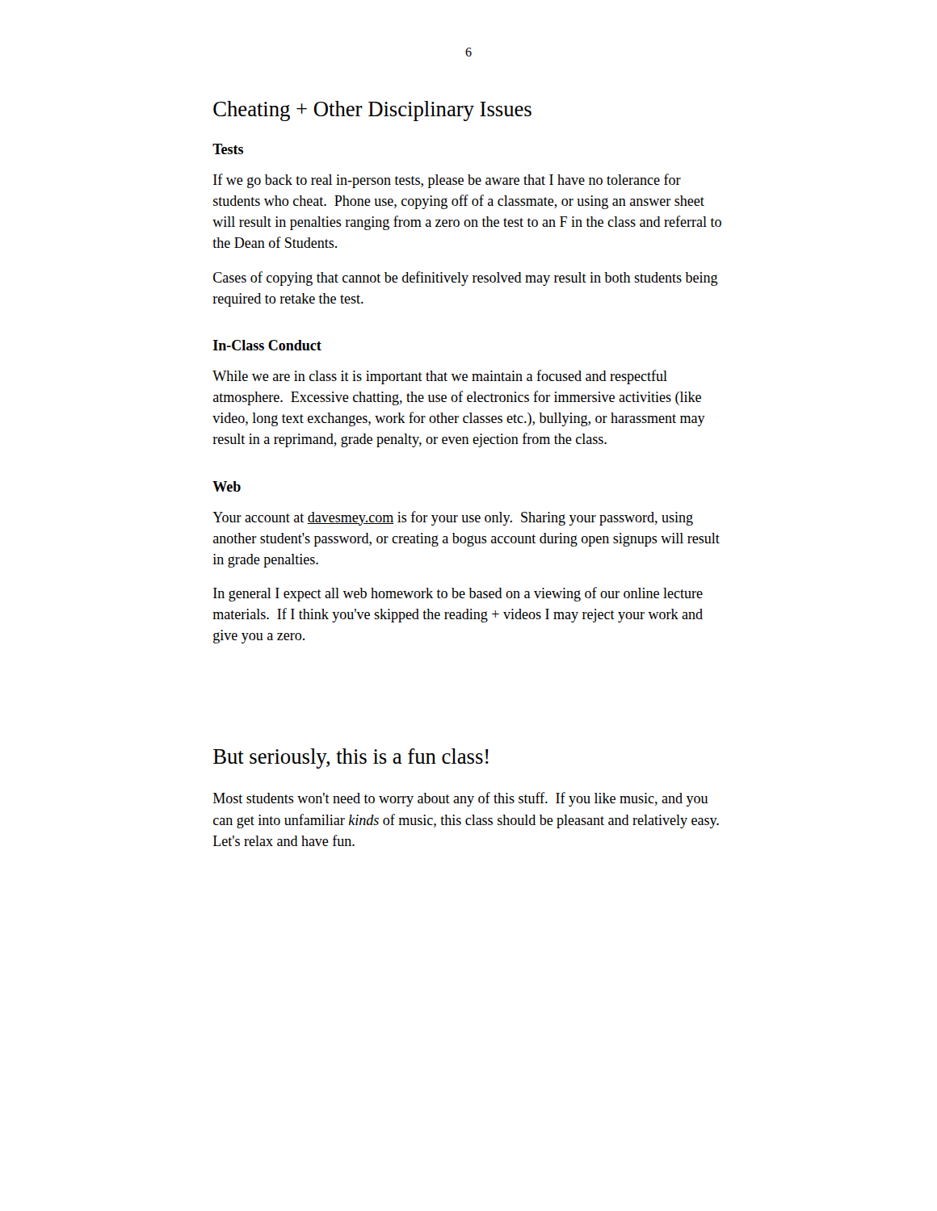6
Cheating + Other Disciplinary Issues
Tests
If we go back to real in-person tests, please be aware that I have no tolerance for students who cheat. Phone use, copying off of a classmate, or using an answer sheet will result in penalties ranging from a zero on the test to an F in the class and referral to the Dean of Students.
Cases of copying that cannot be definitively resolved may result in both students being required to retake the test.
In-Class Conduct
While we are in class it is important that we maintain a focused and respectful atmosphere. Excessive chatting, the use of electronics for immersive activities (like video, long text exchanges, work for other classes etc.), bullying, or harassment may result in a reprimand, grade penalty, or even ejection from the class.
Web
Your account at davesmey.com is for your use only. Sharing your password, using another student's password, or creating a bogus account during open signups will result in grade penalties.
In general I expect all web homework to be based on a viewing of our online lecture materials. If I think you've skipped the reading + videos I may reject your work and give you a zero.
But seriously, this is a fun class!
Most students won't need to worry about any of this stuff. If you like music, and you can get into unfamiliar kinds of music, this class should be pleasant and relatively easy. Let's relax and have fun.